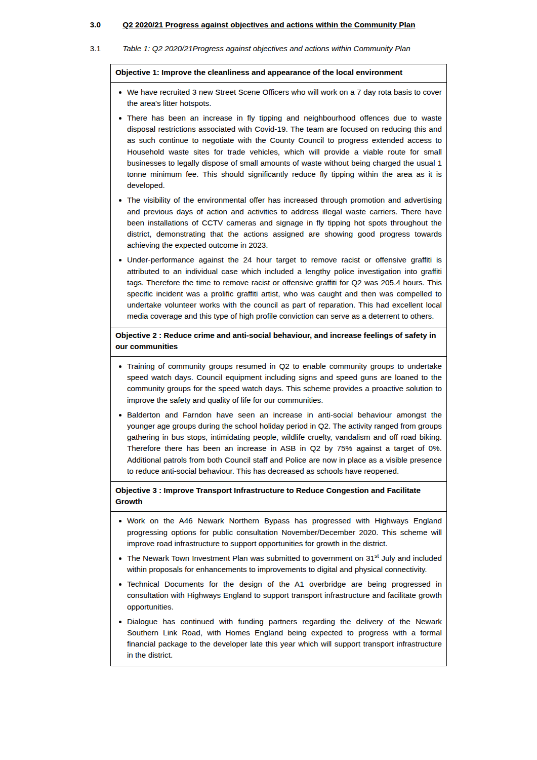3.0 Q2 2020/21 Progress against objectives and actions within the Community Plan
3.1 Table 1: Q2 2020/21Progress against objectives and actions within Community Plan
| Objective 1: Improve the cleanliness and appearance of the local environment |
| We have recruited 3 new Street Scene Officers who will work on a 7 day rota basis to cover the area's litter hotspots. There has been an increase in fly tipping and neighbourhood offences due to waste disposal restrictions associated with Covid-19. The team are focused on reducing this and as such continue to negotiate with the County Council to progress extended access to Household waste sites for trade vehicles, which will provide a viable route for small businesses to legally dispose of small amounts of waste without being charged the usual 1 tonne minimum fee. This should significantly reduce fly tipping within the area as it is developed. The visibility of the environmental offer has increased through promotion and advertising and previous days of action and activities to address illegal waste carriers. There have been installations of CCTV cameras and signage in fly tipping hot spots throughout the district, demonstrating that the actions assigned are showing good progress towards achieving the expected outcome in 2023. Under-performance against the 24 hour target to remove racist or offensive graffiti is attributed to an individual case which included a lengthy police investigation into graffiti tags. Therefore the time to remove racist or offensive graffiti for Q2 was 205.4 hours. This specific incident was a prolific graffiti artist, who was caught and then was compelled to undertake volunteer works with the council as part of reparation. This had excellent local media coverage and this type of high profile conviction can serve as a deterrent to others. |
| Objective 2 : Reduce crime and anti-social behaviour, and increase feelings of safety in our communities |
| Training of community groups resumed in Q2 to enable community groups to undertake speed watch days. Council equipment including signs and speed guns are loaned to the community groups for the speed watch days. This scheme provides a proactive solution to improve the safety and quality of life for our communities. Balderton and Farndon have seen an increase in anti-social behaviour amongst the younger age groups during the school holiday period in Q2. The activity ranged from groups gathering in bus stops, intimidating people, wildlife cruelty, vandalism and off road biking. Therefore there has been an increase in ASB in Q2 by 75% against a target of 0%. Additional patrols from both Council staff and Police are now in place as a visible presence to reduce anti-social behaviour. This has decreased as schools have reopened. |
| Objective 3 : Improve Transport Infrastructure to Reduce Congestion and Facilitate Growth |
| Work on the A46 Newark Northern Bypass has progressed with Highways England progressing options for public consultation November/December 2020. This scheme will improve road infrastructure to support opportunities for growth in the district. The Newark Town Investment Plan was submitted to government on 31 st July and included within proposals for enhancements to improvements to digital and physical connectivity. Technical Documents for the design of the A1 overbridge are being progressed in consultation with Highways England to support transport infrastructure and facilitate growth opportunities. Dialogue has continued with funding partners regarding the delivery of the Newark Southern Link Road, with Homes England being expected to progress with a formal financial package to the developer late this year which will support transport infrastructure in the district. |